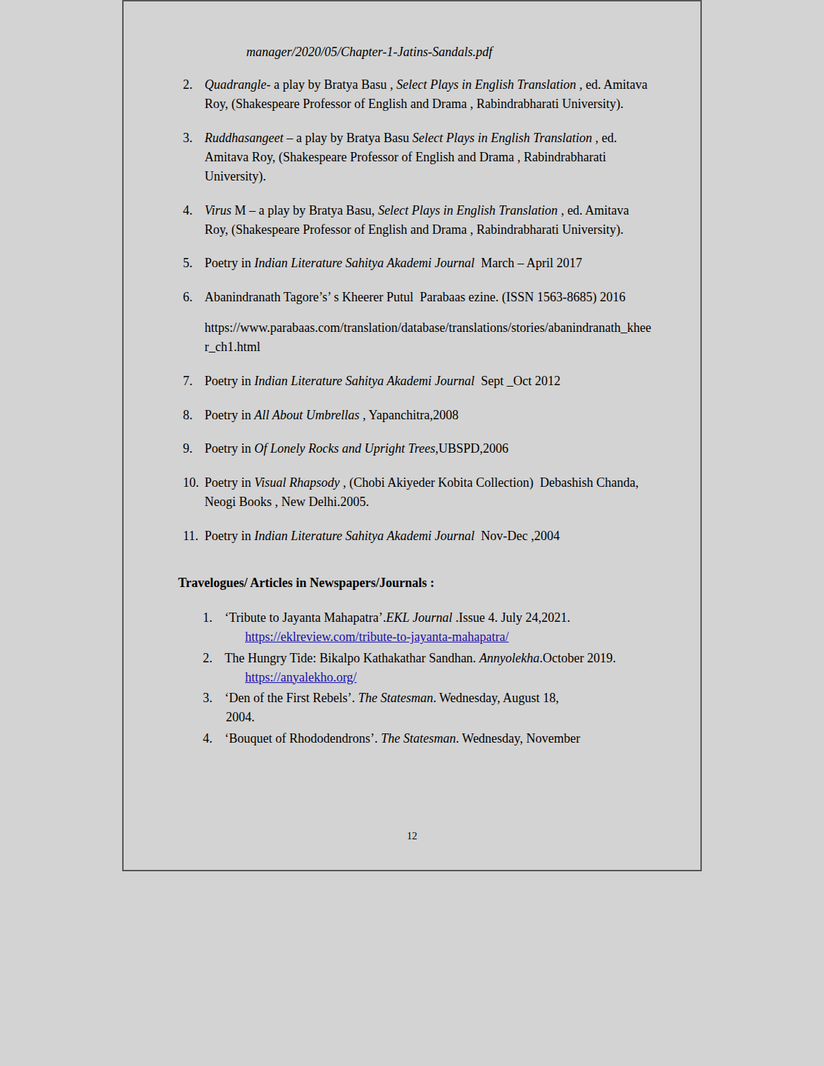manager/2020/05/Chapter-1-Jatins-Sandals.pdf
Quadrangle- a play by Bratya Basu , Select Plays in English Translation , ed. Amitava Roy, (Shakespeare Professor of English and Drama , Rabindrabharati University).
Ruddhasangeet – a play by Bratya Basu Select Plays in English Translation , ed. Amitava Roy, (Shakespeare Professor of English and Drama , Rabindrabharati University).
Virus M – a play by Bratya Basu, Select Plays in English Translation , ed. Amitava Roy, (Shakespeare Professor of English and Drama , Rabindrabharati University).
Poetry in Indian Literature Sahitya Akademi Journal March – April 2017
Abanindranath Tagore’s’ s Kheerer Putul Parabaas ezine. (ISSN 1563-8685) 2016 https://www.parabaas.com/translation/database/translations/stories/abanindranath_kheer_ch1.html
Poetry in Indian Literature Sahitya Akademi Journal Sept _Oct 2012
Poetry in All About Umbrellas , Yapanchitra,2008
Poetry in Of Lonely Rocks and Upright Trees,UBSPD,2006
Poetry in Visual Rhapsody , (Chobi Akiyeder Kobita Collection) Debashish Chanda, Neogi Books , New Delhi.2005.
Poetry in Indian Literature Sahitya Akademi Journal Nov-Dec ,2004
Travelogues/ Articles in Newspapers/Journals :
‘Tribute to Jayanta Mahapatra’.EKL Journal .Issue 4. July 24,2021. https://eklreview.com/tribute-to-jayanta-mahapatra/
The Hungry Tide: Bikalpo Kathakathar Sandhan. Annyolekha.October 2019. https://anyalekho.org/
‘Den of the First Rebels’. The Statesman. Wednesday, August 18,
2004.
‘Bouquet of Rhododendrons’. The Statesman. Wednesday, November
12